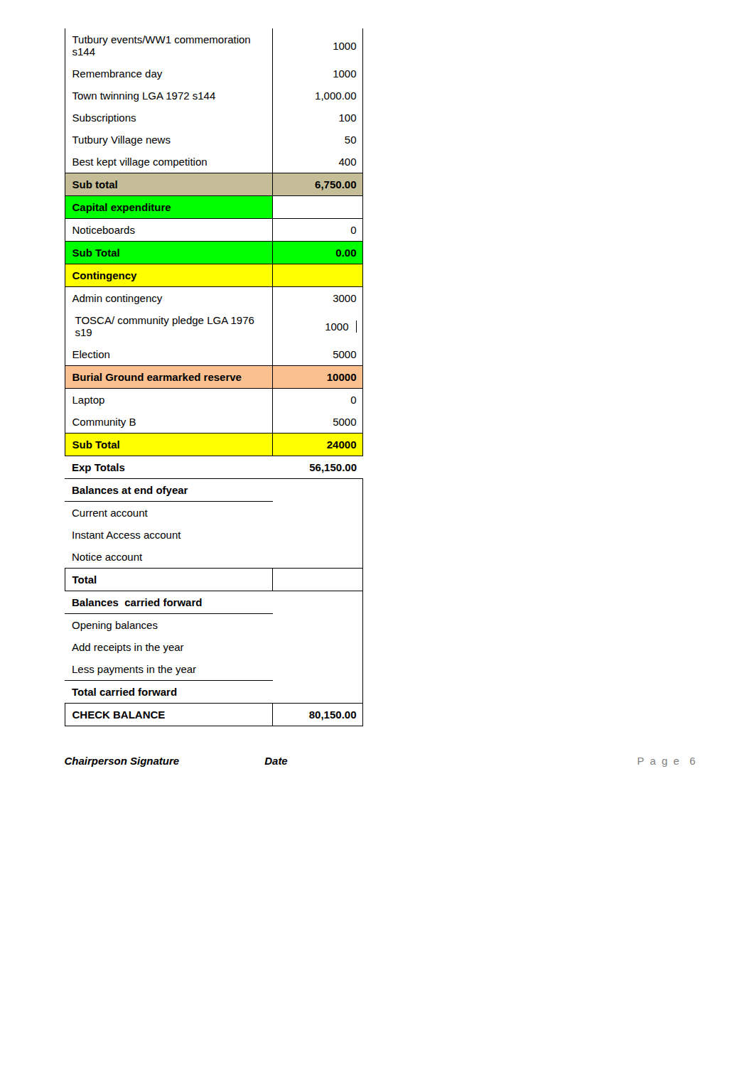| Tutbury events/WW1 commemoration s144 | 1000 |
| Remembrance day | 1000 |
| Town twinning LGA 1972 s144 | 1,000.00 |
| Subscriptions | 100 |
| Tutbury Village news | 50 |
| Best kept village competition | 400 |
| Sub total | 6,750.00 |
| Capital expenditure | |
| Noticeboards | 0 |
| Sub Total | 0.00 |
| Contingency | |
| Admin contingency | 3000 |
| TOSCA/ community pledge LGA 1976 s19 | 1000 |
| Election | 5000 |
| Burial Ground earmarked reserve | 10000 |
| Laptop | 0 |
| Community B | 5000 |
| Sub Total | 24000 |
| Exp Totals | 56,150.00 |
| Balances at end ofyear | |
| Current account | |
| Instant Access account | |
| Notice account | |
| Total | |
| Balances carried forward | |
| Opening balances | |
| Add receipts in the year | |
| Less payments in the year | |
| Total carried forward | |
| CHECK BALANCE | 80,150.00 |
Chairperson Signature Date P a g e 6